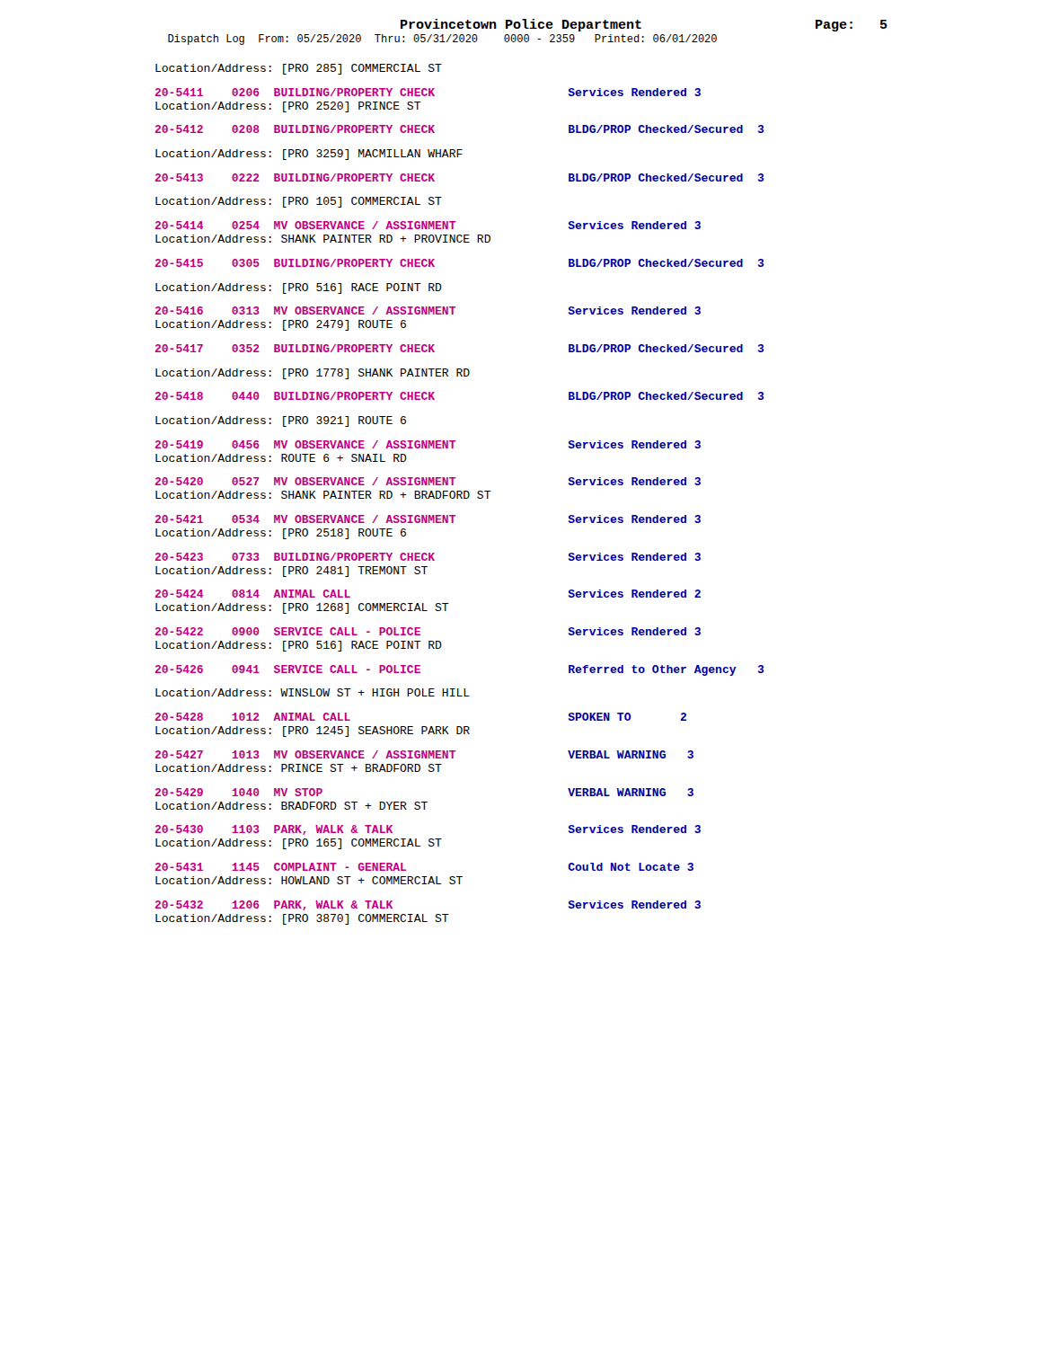Provincetown Police Department Page: 5
Dispatch Log From: 05/25/2020 Thru: 05/31/2020 0000 - 2359 Printed: 06/01/2020
| Location/Address: [PRO 285] COMMERCIAL ST |
| 20-5411 | 0206 | BUILDING/PROPERTY CHECK | Services Rendered 3 |
| Location/Address: [PRO 2520] PRINCE ST |
| 20-5412 | 0208 | BUILDING/PROPERTY CHECK | BLDG/PROP Checked/Secured 3 |
| Location/Address: [PRO 3259] MACMILLAN WHARF |
| 20-5413 | 0222 | BUILDING/PROPERTY CHECK | BLDG/PROP Checked/Secured 3 |
| Location/Address: [PRO 105] COMMERCIAL ST |
| 20-5414 | 0254 | MV OBSERVANCE / ASSIGNMENT | Services Rendered 3 |
| Location/Address: SHANK PAINTER RD + PROVINCE RD |
| 20-5415 | 0305 | BUILDING/PROPERTY CHECK | BLDG/PROP Checked/Secured 3 |
| Location/Address: [PRO 516] RACE POINT RD |
| 20-5416 | 0313 | MV OBSERVANCE / ASSIGNMENT | Services Rendered 3 |
| Location/Address: [PRO 2479] ROUTE 6 |
| 20-5417 | 0352 | BUILDING/PROPERTY CHECK | BLDG/PROP Checked/Secured 3 |
| Location/Address: [PRO 1778] SHANK PAINTER RD |
| 20-5418 | 0440 | BUILDING/PROPERTY CHECK | BLDG/PROP Checked/Secured 3 |
| Location/Address: [PRO 3921] ROUTE 6 |
| 20-5419 | 0456 | MV OBSERVANCE / ASSIGNMENT | Services Rendered 3 |
| Location/Address: ROUTE 6 + SNAIL RD |
| 20-5420 | 0527 | MV OBSERVANCE / ASSIGNMENT | Services Rendered 3 |
| Location/Address: SHANK PAINTER RD + BRADFORD ST |
| 20-5421 | 0534 | MV OBSERVANCE / ASSIGNMENT | Services Rendered 3 |
| Location/Address: [PRO 2518] ROUTE 6 |
| 20-5423 | 0733 | BUILDING/PROPERTY CHECK | Services Rendered 3 |
| Location/Address: [PRO 2481] TREMONT ST |
| 20-5424 | 0814 | ANIMAL CALL | Services Rendered 2 |
| Location/Address: [PRO 1268] COMMERCIAL ST |
| 20-5422 | 0900 | SERVICE CALL - POLICE | Services Rendered 3 |
| Location/Address: [PRO 516] RACE POINT RD |
| 20-5426 | 0941 | SERVICE CALL - POLICE | Referred to Other Agency 3 |
| Location/Address: WINSLOW ST + HIGH POLE HILL |
| 20-5428 | 1012 | ANIMAL CALL | SPOKEN TO 2 |
| Location/Address: [PRO 1245] SEASHORE PARK DR |
| 20-5427 | 1013 | MV OBSERVANCE / ASSIGNMENT | VERBAL WARNING 3 |
| Location/Address: PRINCE ST + BRADFORD ST |
| 20-5429 | 1040 | MV STOP | VERBAL WARNING 3 |
| Location/Address: BRADFORD ST + DYER ST |
| 20-5430 | 1103 | PARK, WALK & TALK | Services Rendered 3 |
| Location/Address: [PRO 165] COMMERCIAL ST |
| 20-5431 | 1145 | COMPLAINT - GENERAL | Could Not Locate 3 |
| Location/Address: HOWLAND ST + COMMERCIAL ST |
| 20-5432 | 1206 | PARK, WALK & TALK | Services Rendered 3 |
| Location/Address: [PRO 3870] COMMERCIAL ST |